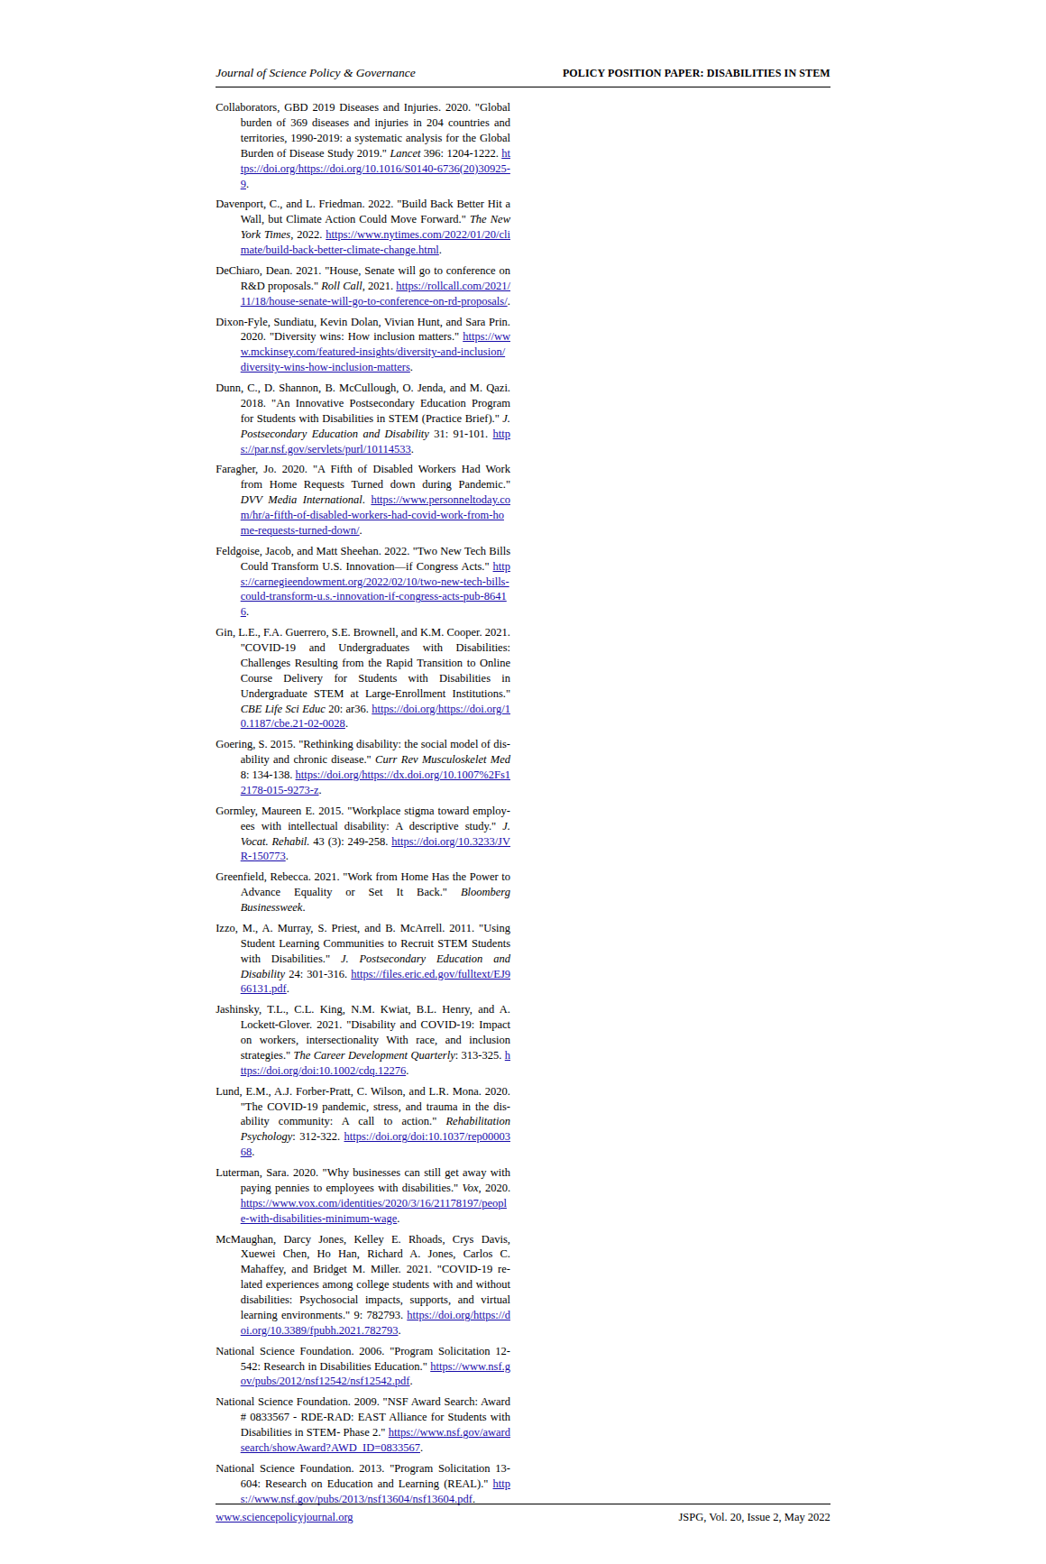Journal of Science Policy & Governance
Policy Position Paper: Disabilities in STEM
Collaborators, GBD 2019 Diseases and Injuries. 2020. "Global burden of 369 diseases and injuries in 204 countries and territories, 1990-2019: a systematic analysis for the Global Burden of Disease Study 2019." Lancet 396: 1204-1222. https://doi.org/https://doi.org/10.1016/S0140-6736(20)30925-9.
Davenport, C., and L. Friedman. 2022. "Build Back Better Hit a Wall, but Climate Action Could Move Forward." The New York Times, 2022. https://www.nytimes.com/2022/01/20/climate/build-back-better-climate-change.html.
DeChiaro, Dean. 2021. "House, Senate will go to conference on R&D proposals." Roll Call, 2021. https://rollcall.com/2021/11/18/house-senate-will-go-to-conference-on-rd-proposals/.
Dixon-Fyle, Sundiatu, Kevin Dolan, Vivian Hunt, and Sara Prin. 2020. "Diversity wins: How inclusion matters." https://www.mckinsey.com/featured-insights/diversity-and-inclusion/diversity-wins-how-inclusion-matters.
Dunn, C., D. Shannon, B. McCullough, O. Jenda, and M. Qazi. 2018. "An Innovative Postsecondary Education Program for Students with Disabilities in STEM (Practice Brief)." J. Postsecondary Education and Disability 31: 91-101. https://par.nsf.gov/servlets/purl/10114533.
Faragher, Jo. 2020. "A Fifth of Disabled Workers Had Work from Home Requests Turned down during Pandemic." DVV Media International. https://www.personneltoday.com/hr/a-fifth-of-disabled-workers-had-covid-work-from-home-requests-turned-down/.
Feldgoise, Jacob, and Matt Sheehan. 2022. "Two New Tech Bills Could Transform U.S. Innovation—if Congress Acts." https://carnegieendowment.org/2022/02/10/two-new-tech-bills-could-transform-u.s.-innovation-if-congress-acts-pub-86416.
Gin, L.E., F.A. Guerrero, S.E. Brownell, and K.M. Cooper. 2021. "COVID-19 and Undergraduates with Disabilities: Challenges Resulting from the Rapid Transition to Online Course Delivery for Students with Disabilities in Undergraduate STEM at Large-Enrollment Institutions." CBE Life Sci Educ 20: ar36. https://doi.org/https://doi.org/10.1187/cbe.21-02-0028.
Goering, S. 2015. "Rethinking disability: the social model of disability and chronic disease." Curr Rev Musculoskelet Med 8: 134-138. https://doi.org/https://dx.doi.org/10.1007%2Fs12178-015-9273-z.
Gormley, Maureen E. 2015. "Workplace stigma toward employees with intellectual disability: A descriptive study." J. Vocat. Rehabil. 43 (3): 249-258. https://doi.org/10.3233/JVR-150773.
Greenfield, Rebecca. 2021. "Work from Home Has the Power to Advance Equality or Set It Back." Bloomberg Businessweek.
Izzo, M., A. Murray, S. Priest, and B. McArrell. 2011. "Using Student Learning Communities to Recruit STEM Students with Disabilities." J. Postsecondary Education and Disability 24: 301-316. https://files.eric.ed.gov/fulltext/EJ966131.pdf.
Jashinsky, T.L., C.L. King, N.M. Kwiat, B.L. Henry, and A. Lockett-Glover. 2021. "Disability and COVID-19: Impact on workers, intersectionality With race, and inclusion strategies." The Career Development Quarterly: 313-325. https://doi.org/doi:10.1002/cdq.12276.
Lund, E.M., A.J. Forber-Pratt, C. Wilson, and L.R. Mona. 2020. "The COVID-19 pandemic, stress, and trauma in the disability community: A call to action." Rehabilitation Psychology: 312-322. https://doi.org/doi:10.1037/rep0000368.
Luterman, Sara. 2020. "Why businesses can still get away with paying pennies to employees with disabilities." Vox, 2020. https://www.vox.com/identities/2020/3/16/21178197/people-with-disabilities-minimum-wage.
McMaughan, Darcy Jones, Kelley E. Rhoads, Crys Davis, Xuewei Chen, Ho Han, Richard A. Jones, Carlos C. Mahaffey, and Bridget M. Miller. 2021. "COVID-19 related experiences among college students with and without disabilities: Psychosocial impacts, supports, and virtual learning environments." 9: 782793. https://doi.org/https://doi.org/10.3389/fpubh.2021.782793.
National Science Foundation. 2006. "Program Solicitation 12-542: Research in Disabilities Education." https://www.nsf.gov/pubs/2012/nsf12542/nsf12542.pdf.
National Science Foundation. 2009. "NSF Award Search: Award # 0833567 - RDE-RAD: EAST Alliance for Students with Disabilities in STEM- Phase 2." https://www.nsf.gov/awardsearch/showAward?AWD_ID=0833567.
National Science Foundation. 2013. "Program Solicitation 13-604: Research on Education and Learning (REAL)." https://www.nsf.gov/pubs/2013/nsf13604/nsf13604.pdf.
www.sciencepolicyjournal.org JSPG, Vol. 20, Issue 2, May 2022